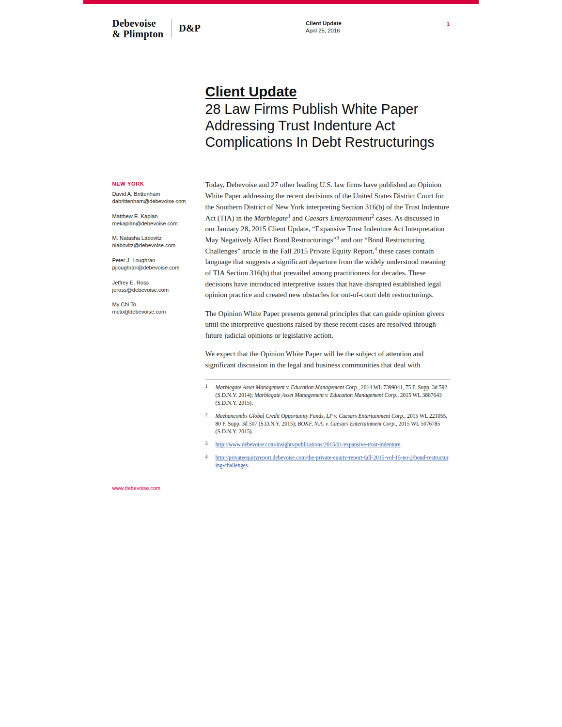Debevoise
& Plimpton
D&P
Client Update
April 25, 2016
1
Client Update
28 Law Firms Publish White Paper Addressing Trust Indenture Act Complications In Debt Restructurings
NEW YORK
David A. Brittenham dabrittenham@debevoise.com
Matthew E. Kaplan mekaplan@debevoise.com
M. Natasha Labovitz nlabovitz@debevoise.com
Peter J. Loughran pjloughran@debevoise.com
Jeffrey E. Ross jeross@debevoise.com
My Chi To mcto@debevoise.com
Today, Debevoise and 27 other leading U.S. law firms have published an Opinion White Paper addressing the recent decisions of the United States District Court for the Southern District of New York interpreting Section 316(b) of the Trust Indenture Act (TIA) in the Marblegate 1 and Caesars Entertainment 2 cases. As discussed in our January 28, 2015 Client Update, “Expansive Trust Indenture Act Interpretation May Negatively Affect Bond Restructurings”3 and our “Bond Restructuring Challenges” article in the Fall 2015 Private Equity Report,4 these cases contain language that suggests a significant departure from the widely understood meaning of TIA Section 316(b) that prevailed among practitioners for decades. These decisions have introduced interpretive issues that have disrupted established legal opinion practice and created new obstacles for out-of-court debt restructurings.
The Opinion White Paper presents general principles that can guide opinion givers until the interpretive questions raised by these recent cases are resolved through future judicial opinions or legislative action.
We expect that the Opinion White Paper will be the subject of attention and significant discussion in the legal and business communities that deal with
1 Marblegate Asset Management v. Education Management Corp., 2014 WL 7399041, 75 F. Supp. 3d 592 (S.D.N.Y. 2014); Marblegate Asset Management v. Education Management Corp., 2015 WL 3867643 (S.D.N.Y. 2015).
2 Meehancombs Global Credit Opportunity Funds, LP v. Caesars Entertainment Corp., 2015 WL 221055, 80 F. Supp. 3d 507 (S.D.N.Y. 2015); BOKF, N.A. v. Caesars Entertainment Corp., 2015 WL 5076785 (S.D.N.Y. 2015).
3 http://www.debevoise.com/insights/publications/2015/01/expansive-trust-indenture.
4 http://privateequityreport.debevoise.com/the-private-equity-report-fall-2015-vol-15-no-2/bond-restructuring-challenges.
www.debevoise.com